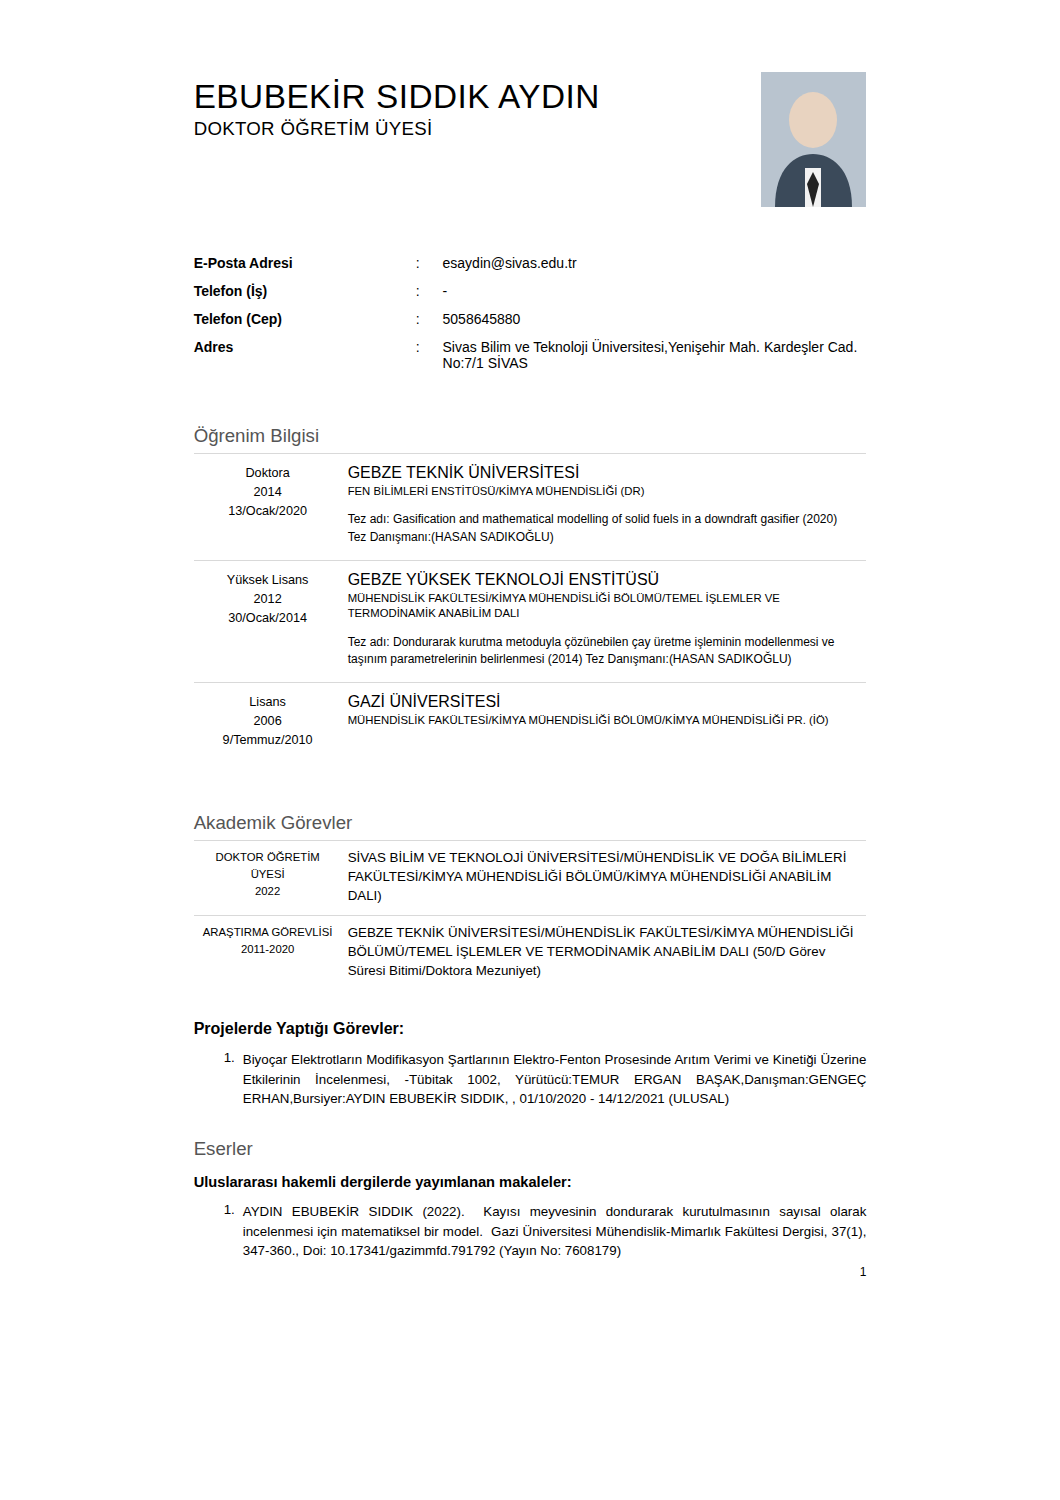EBUBEKİR SIDDIK AYDIN
DOKTOR ÖĞRETİM ÜYESİ
| E-Posta Adresi | : | esaydin@sivas.edu.tr |
| Telefon (İş) | : | - |
| Telefon (Cep) | : | 5058645880 |
| Adres | : | Sivas Bilim ve Teknoloji Üniversitesi,Yenişehir Mah. Kardeşler Cad. No:7/1 SİVAS |
Öğrenim Bilgisi
| Doktora 2014 13/Ocak/2020 | GEBZE TEKNİK ÜNİVERSİTESİ FEN BİLİMLERİ ENSTİTÜSÜ/KİMYA MÜHENDİSLİĞİ (DR) Tez adı: Gasification and mathematical modelling of solid fuels in a downdraft gasifier (2020) Tez Danışmanı:(HASAN SADIKOĞLU) |
| Yüksek Lisans 2012 30/Ocak/2014 | GEBZE YÜKSEK TEKNOLOJİ ENSTİTÜSÜ MÜHENDİSLİK FAKÜLTESİ/KİMYA MÜHENDİSLİĞİ BÖLÜMÜ/TEMEL İŞLEMLER VE TERMODİNAMİK ANABİLİM DALI Tez adı: Dondurarak kurutma metoduyla çözünebilen çay üretme işleminin modellenmesi ve taşınım parametrelerinin belirlenmesi (2014) Tez Danışmanı:(HASAN SADIKOĞLU) |
| Lisans 2006 9/Temmuz/2010 | GAZİ ÜNİVERSİTESİ MÜHENDİSLİK FAKÜLTESİ/KİMYA MÜHENDİSLİĞİ BÖLÜMÜ/KİMYA MÜHENDİSLİĞİ PR. (İÖ) |
Akademik Görevler
| DOKTOR ÖĞRETİM ÜYESİ 2022 | SİVAS BİLİM VE TEKNOLOJİ ÜNİVERSİTESİ/MÜHENDİSLİK VE DOĞA BİLİMLERİ FAKÜLTESİ/KİMYA MÜHENDİSLİĞİ BÖLÜMÜ/KİMYA MÜHENDİSLİĞİ ANABİLİM DALI) |
| ARAŞTIRMA GÖREVLİSİ 2011-2020 | GEBZE TEKNİK ÜNİVERSİTESİ/MÜHENDİSLİK FAKÜLTESİ/KİMYA MÜHENDİSLİĞİ BÖLÜMÜ/TEMEL İŞLEMLER VE TERMODİNAMİK ANABİLİM DALI (50/D Görev Süresi Bitimi/Doktora Mezuniyet) |
Projelerde Yaptığı Görevler:
1.
Biyoçar Elektrotların Modifikasyon Şartlarının Elektro-Fenton Prosesinde Arıtım Verimi ve Kinetiği Üzerine Etkilerinin İncelenmesi, -Tübitak 1002, Yürütücü:TEMUR ERGAN BAŞAK,Danışman:GENGEÇ ERHAN,Bursiyer:AYDIN EBUBEKİR SIDDIK, , 01/10/2020 - 14/12/2021 (ULUSAL)
Eserler
Uluslararası hakemli dergilerde yayımlanan makaleler:
1.
AYDIN EBUBEKİR SIDDIK (2022). Kayısı meyvesinin dondurarak kurutulmasının sayısal olarak incelenmesi için matematiksel bir model. Gazi Üniversitesi Mühendislik-Mimarlık Fakültesi Dergisi, 37(1), 347-360., Doi: 10.17341/gazimmfd.791792 (Yayın No: 7608179)
1